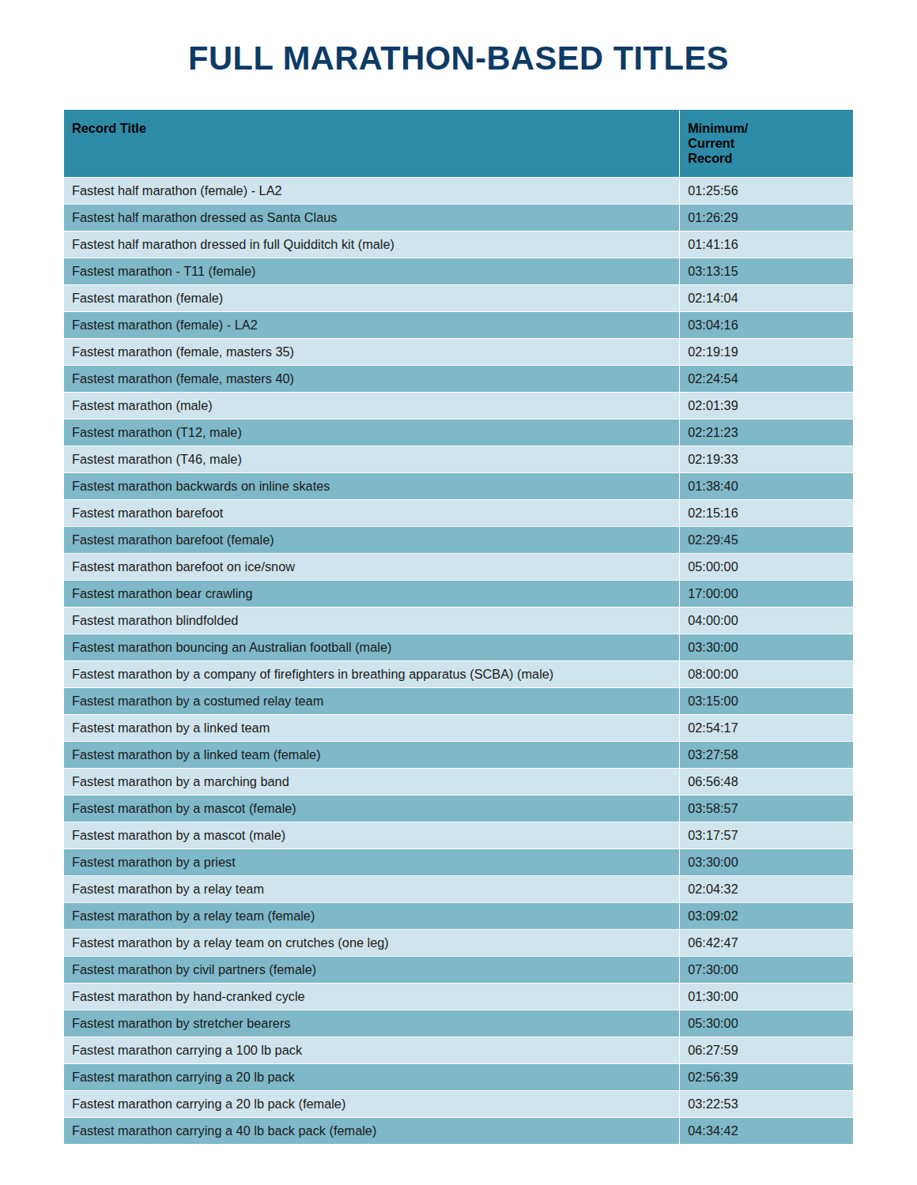Full Marathon-Based Titles
| Record Title | Minimum/ Current Record |
| --- | --- |
| Fastest half marathon (female) - LA2 | 01:25:56 |
| Fastest half marathon dressed as Santa Claus | 01:26:29 |
| Fastest half marathon dressed in full Quidditch kit (male) | 01:41:16 |
| Fastest marathon - T11 (female) | 03:13:15 |
| Fastest marathon (female) | 02:14:04 |
| Fastest marathon (female) - LA2 | 03:04:16 |
| Fastest marathon (female, masters 35) | 02:19:19 |
| Fastest marathon (female, masters 40) | 02:24:54 |
| Fastest marathon (male) | 02:01:39 |
| Fastest marathon (T12, male) | 02:21:23 |
| Fastest marathon (T46, male) | 02:19:33 |
| Fastest marathon backwards on inline skates | 01:38:40 |
| Fastest marathon barefoot | 02:15:16 |
| Fastest marathon barefoot (female) | 02:29:45 |
| Fastest marathon barefoot on ice/snow | 05:00:00 |
| Fastest marathon bear crawling | 17:00:00 |
| Fastest marathon blindfolded | 04:00:00 |
| Fastest marathon bouncing an Australian football (male) | 03:30:00 |
| Fastest marathon by a company of firefighters in breathing apparatus (SCBA) (male) | 08:00:00 |
| Fastest marathon by a costumed relay team | 03:15:00 |
| Fastest marathon by a linked team | 02:54:17 |
| Fastest marathon by a linked team (female) | 03:27:58 |
| Fastest marathon by a marching band | 06:56:48 |
| Fastest marathon by a mascot (female) | 03:58:57 |
| Fastest marathon by a mascot (male) | 03:17:57 |
| Fastest marathon by a priest | 03:30:00 |
| Fastest marathon by a relay team | 02:04:32 |
| Fastest marathon by a relay team (female) | 03:09:02 |
| Fastest marathon by a relay team on crutches (one leg) | 06:42:47 |
| Fastest marathon by civil partners (female) | 07:30:00 |
| Fastest marathon by hand-cranked cycle | 01:30:00 |
| Fastest marathon by stretcher bearers | 05:30:00 |
| Fastest marathon carrying a 100 lb pack | 06:27:59 |
| Fastest marathon carrying a 20 lb pack | 02:56:39 |
| Fastest marathon carrying a 20 lb pack (female) | 03:22:53 |
| Fastest marathon carrying a 40 lb back pack (female) | 04:34:42 |